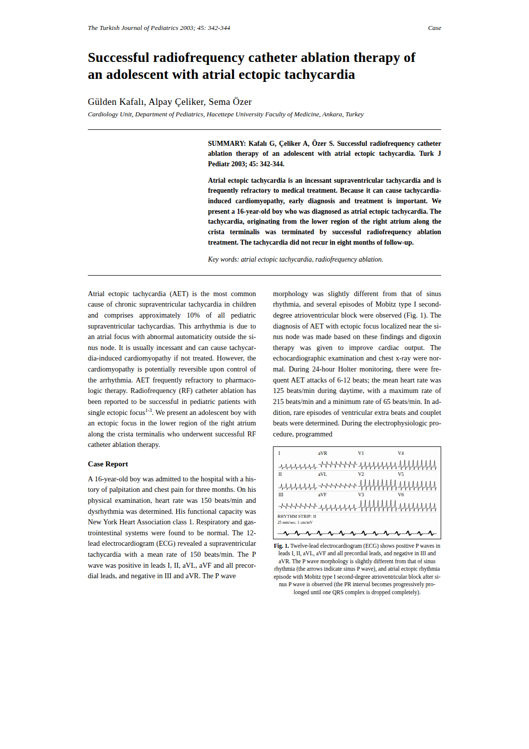The Turkish Journal of Pediatrics 2003; 45: 342-344 Case
Successful radiofrequency catheter ablation therapy of
an adolescent with atrial ectopic tachycardia
Gülden Kafalı, Alpay Çeliker, Sema Özer
Cardiology Unit, Department of Pediatrics, Hacettepe University Faculty of Medicine, Ankara, Turkey
SUMMARY: Kafalı G, Çeliker A, Özer S. Successful radiofrequency catheter ablation therapy of an adolescent with atrial ectopic tachycardia. Turk J Pediatr 2003; 45: 342-344.
Atrial ectopic tachycardia is an incessant supraventricular tachycardia and is frequently refractory to medical treatment. Because it can cause tachycardia-induced cardiomyopathy, early diagnosis and treatment is important. We present a 16-year-old boy who was diagnosed as atrial ectopic tachycardia. The tachycardia, originating from the lower region of the right atrium along the crista terminalis was terminated by successful radiofrequency ablation treatment. The tachycardia did not recur in eight months of follow-up.
Key words: atrial ectopic tachycardia, radiofrequency ablation.
Atrial ectopic tachycardia (AET) is the most common cause of chronic supraventricular tachycardia in children and comprises approximately 10% of all pediatric supraventricular tachycardias. This arrhythmia is due to an atrial focus with abnormal automaticity outside the sinus node. It is usually incessant and can cause tachycardia-induced cardiomyopathy if not treated. However, the cardiomyopathy is potentially reversible upon control of the arrhythmia. AET frequently refractory to pharmacologic therapy. Radiofrequency (RF) catheter ablation has been reported to be successful in pediatric patients with single ectopic focus1-3. We present an adolescent boy with an ectopic focus in the lower region of the right atrium along the crista terminalis who underwent successful RF catheter ablation therapy.
Case Report
A 16-year-old boy was admitted to the hospital with a history of palpitation and chest pain for three months. On his physical examination, heart rate was 150 beats/min and dysrhythmia was determined. His functional capacity was New York Heart Association class 1. Respiratory and gastrointestinal systems were found to be normal. The 12-lead electrocardiogram (ECG) revealed a supraventricular tachycardia with a mean rate of 150 beats/min. The P wave was positive in leads I, II, aVL, aVF and all precordial leads, and negative in III and aVR. The P wave
morphology was slightly different from that of sinus rhythmia, and several episodes of Mobitz type I second-degree atrioventricular block were observed (Fig. 1). The diagnosis of AET with ectopic focus localized near the sinus node was made based on these findings and digoxin therapy was given to improve cardiac output. The echocardiographic examination and chest x-ray were normal. During 24-hour Holter monitoring, there were frequent AET attacks of 6-12 beats; the mean heart rate was 125 beats/min during daytime, with a maximum rate of 215 beats/min and a minimum rate of 65 beats/min. In addition, rare episodes of ventricular extra beats and couplet beats were determined. During the electrophysiologic procedure, programmed
I
aVR
V1
V4
II
aVL
V2
V5
III
aVF
V3
V6
RHYTHM STRIP: II
25 mm/sec; 1 cm/mV
Fig. 1. Twelve-lead electrocardiogram (ECG) shows positive P waves in leads I, II, aVL, aVF and all precordial leads, and negative in III and aVR. The P wave morphology is slightly different from that of sinus rhythmia (the arrows indicate sinus P wave), and atrial ectopic rhythmia episode with Mobitz type I second-degree atrioventricular block after sinus P wave is observed (the PR interval becomes progressively prolonged until one QRS complex is dropped completely).